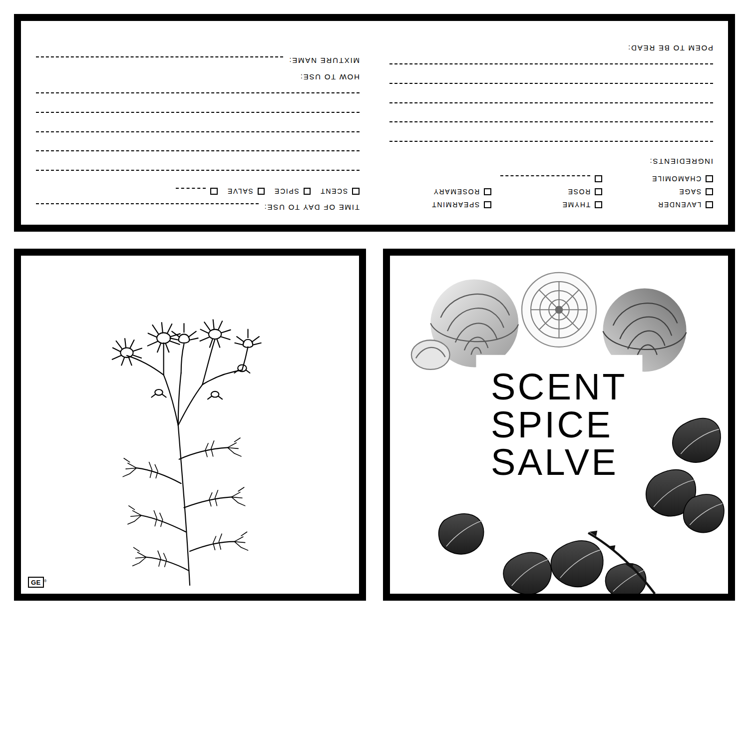Lavender
Thyme
Spearmint
Sage
Rose
Rosemary
Chamomile
Ingredients:
Poem to be read:
Time of day to use:
Scent
Spice
Salve
How to use:
Mixture name:
GE®
Scent Spice Salve